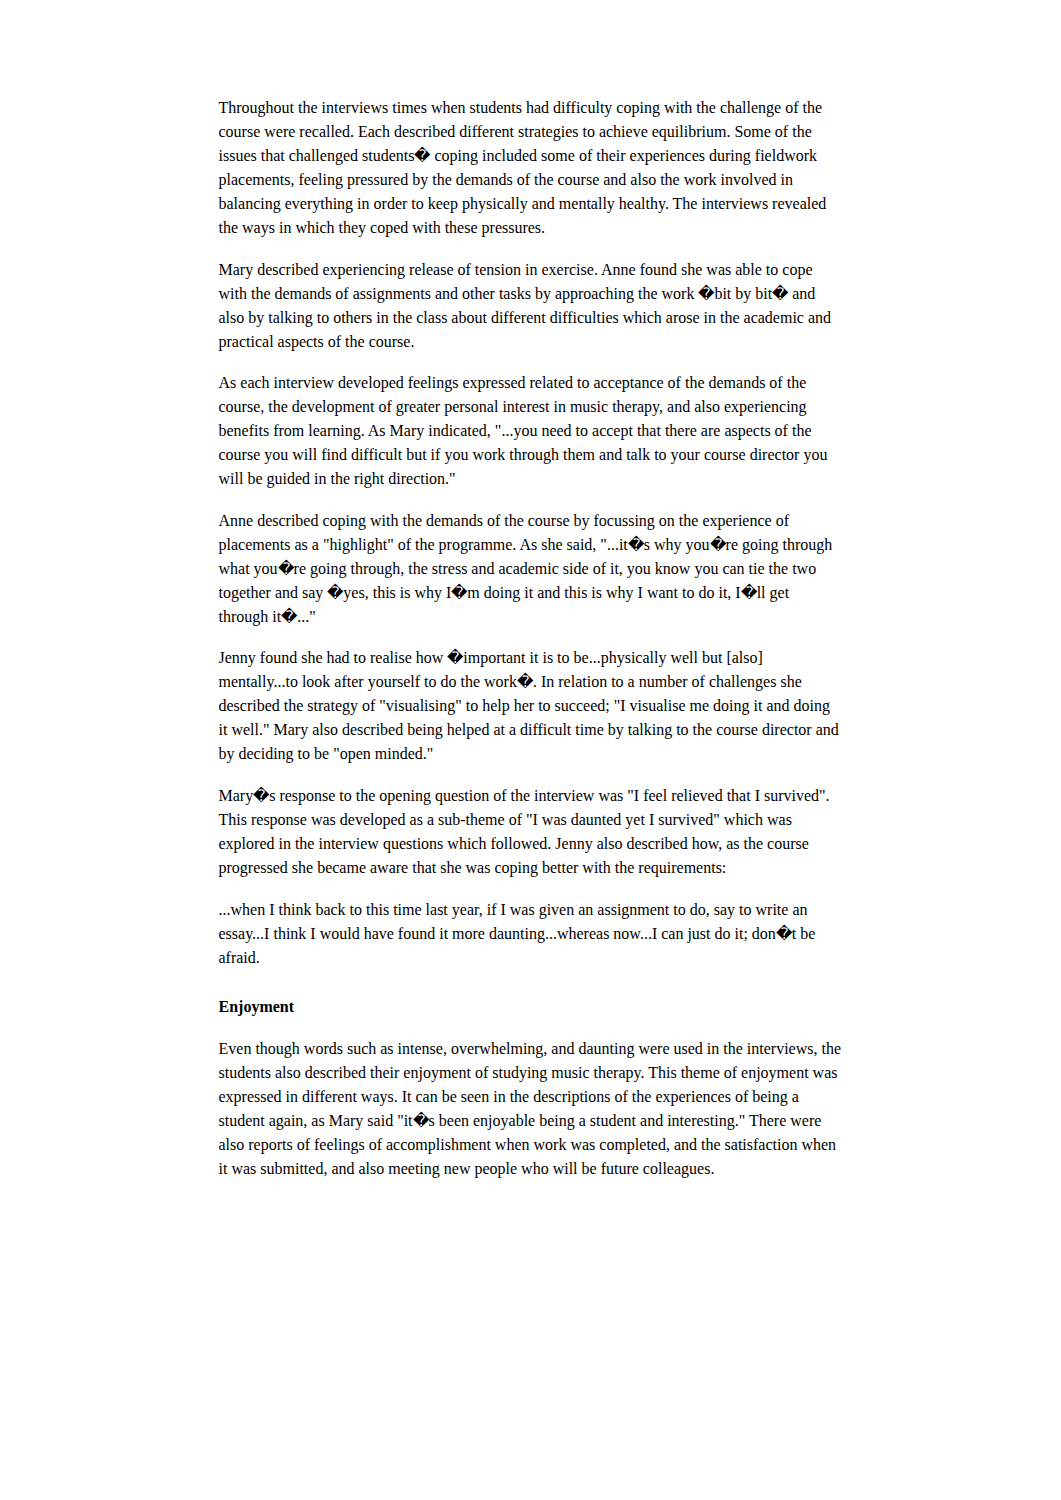Throughout the interviews times when students had difficulty coping with the challenge of the course were recalled. Each described different strategies to achieve equilibrium. Some of the issues that challenged students� coping included some of their experiences during fieldwork placements, feeling pressured by the demands of the course and also the work involved in balancing everything in order to keep physically and mentally healthy. The interviews revealed the ways in which they coped with these pressures.
Mary described experiencing release of tension in exercise. Anne found she was able to cope with the demands of assignments and other tasks by approaching the work �bit by bit� and also by talking to others in the class about different difficulties which arose in the academic and practical aspects of the course.
As each interview developed feelings expressed related to acceptance of the demands of the course, the development of greater personal interest in music therapy, and also experiencing benefits from learning. As Mary indicated, "...you need to accept that there are aspects of the course you will find difficult but if you work through them and talk to your course director you will be guided in the right direction."
Anne described coping with the demands of the course by focussing on the experience of placements as a "highlight" of the programme. As she said, "...it�s why you�re going through what you�re going through, the stress and academic side of it, you know you can tie the two together and say �yes, this is why I�m doing it and this is why I want to do it, I�ll get through it�..."
Jenny found she had to realise how �important it is to be...physically well but [also] mentally...to look after yourself to do the work�. In relation to a number of challenges she described the strategy of "visualising" to help her to succeed; "I visualise me doing it and doing it well." Mary also described being helped at a difficult time by talking to the course director and by deciding to be "open minded."
Mary�s response to the opening question of the interview was "I feel relieved that I survived". This response was developed as a sub-theme of "I was daunted yet I survived" which was explored in the interview questions which followed. Jenny also described how, as the course progressed she became aware that she was coping better with the requirements:
...when I think back to this time last year, if I was given an assignment to do, say to write an essay...I think I would have found it more daunting...whereas now...I can just do it; don�t be afraid.
Enjoyment
Even though words such as intense, overwhelming, and daunting were used in the interviews, the students also described their enjoyment of studying music therapy. This theme of enjoyment was expressed in different ways. It can be seen in the descriptions of the experiences of being a student again, as Mary said "it�s been enjoyable being a student and interesting." There were also reports of feelings of accomplishment when work was completed, and the satisfaction when it was submitted, and also meeting new people who will be future colleagues.